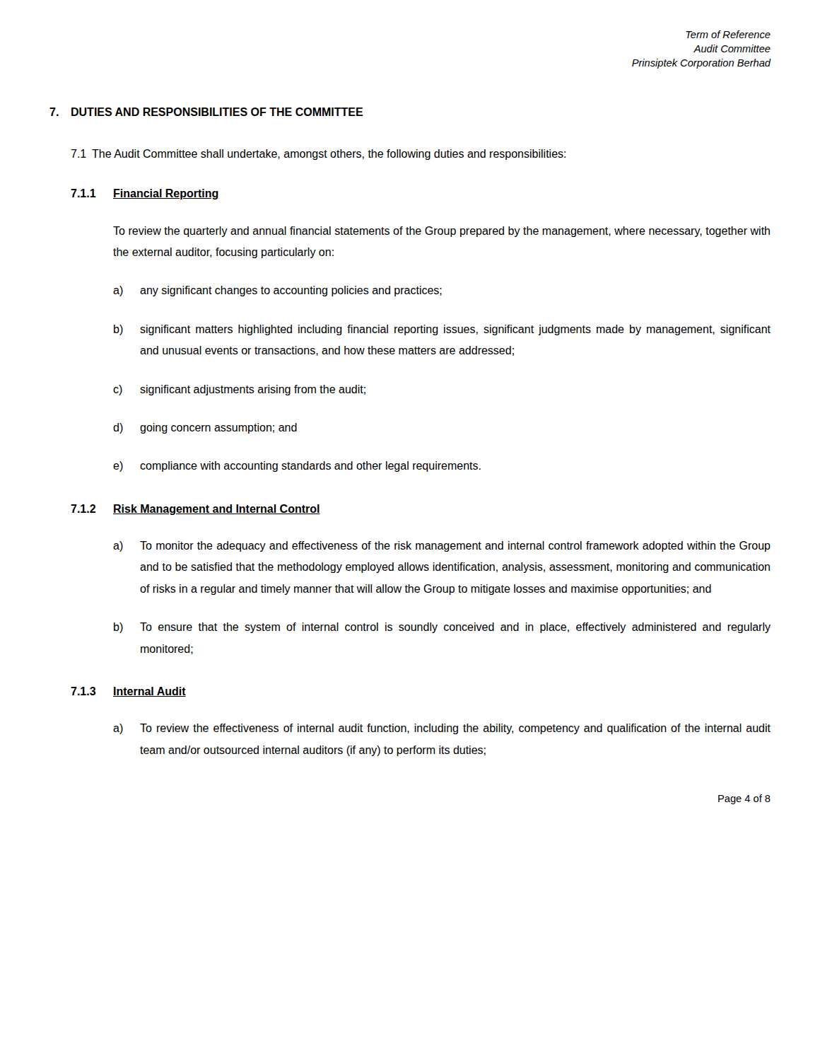Term of Reference
Audit Committee
Prinsiptek Corporation Berhad
7. DUTIES AND RESPONSIBILITIES OF THE COMMITTEE
7.1 The Audit Committee shall undertake, amongst others, the following duties and responsibilities:
7.1.1 Financial Reporting
To review the quarterly and annual financial statements of the Group prepared by the management, where necessary, together with the external auditor, focusing particularly on:
any significant changes to accounting policies and practices;
significant matters highlighted including financial reporting issues, significant judgments made by management, significant and unusual events or transactions, and how these matters are addressed;
significant adjustments arising from the audit;
going concern assumption; and
compliance with accounting standards and other legal requirements.
7.1.2 Risk Management and Internal Control
To monitor the adequacy and effectiveness of the risk management and internal control framework adopted within the Group and to be satisfied that the methodology employed allows identification, analysis, assessment, monitoring and communication of risks in a regular and timely manner that will allow the Group to mitigate losses and maximise opportunities; and
To ensure that the system of internal control is soundly conceived and in place, effectively administered and regularly monitored;
7.1.3 Internal Audit
To review the effectiveness of internal audit function, including the ability, competency and qualification of the internal audit team and/or outsourced internal auditors (if any) to perform its duties;
Page 4 of 8